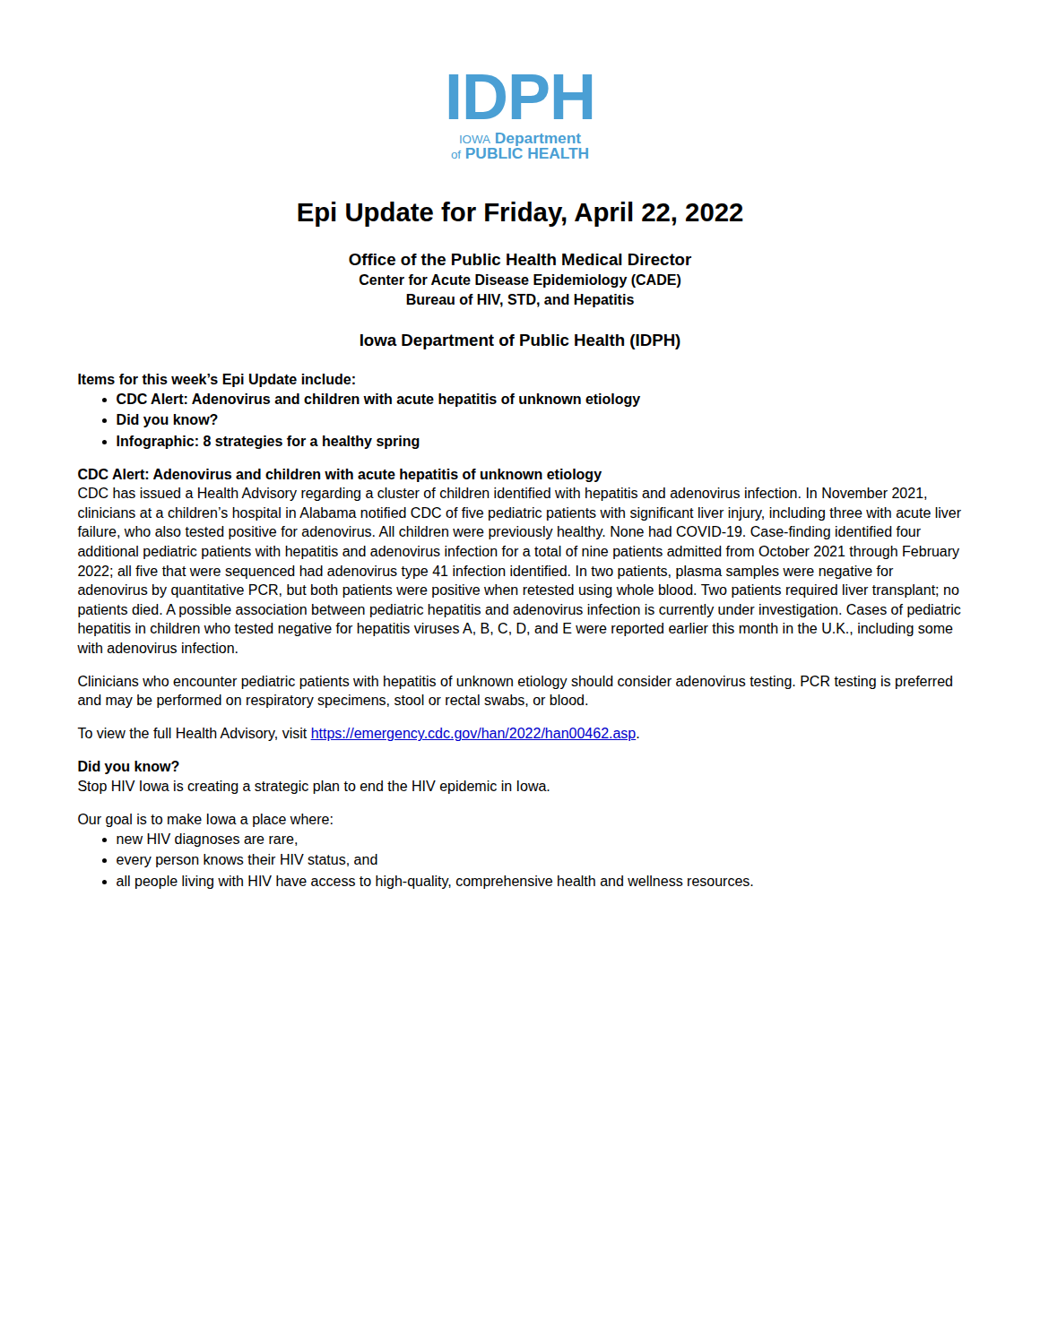IDPH IOWA Department of PUBLIC HEALTH
Epi Update for Friday, April 22, 2022
Office of the Public Health Medical Director
Center for Acute Disease Epidemiology (CADE)
Bureau of HIV, STD, and Hepatitis
Iowa Department of Public Health (IDPH)
Items for this week’s Epi Update include:
CDC Alert: Adenovirus and children with acute hepatitis of unknown etiology
Did you know?
Infographic: 8 strategies for a healthy spring
CDC Alert: Adenovirus and children with acute hepatitis of unknown etiology
CDC has issued a Health Advisory regarding a cluster of children identified with hepatitis and adenovirus infection. In November 2021, clinicians at a children’s hospital in Alabama notified CDC of five pediatric patients with significant liver injury, including three with acute liver failure, who also tested positive for adenovirus. All children were previously healthy. None had COVID-19. Case-finding identified four additional pediatric patients with hepatitis and adenovirus infection for a total of nine patients admitted from October 2021 through February 2022; all five that were sequenced had adenovirus type 41 infection identified. In two patients, plasma samples were negative for adenovirus by quantitative PCR, but both patients were positive when retested using whole blood. Two patients required liver transplant; no patients died. A possible association between pediatric hepatitis and adenovirus infection is currently under investigation. Cases of pediatric hepatitis in children who tested negative for hepatitis viruses A, B, C, D, and E were reported earlier this month in the U.K., including some with adenovirus infection.
Clinicians who encounter pediatric patients with hepatitis of unknown etiology should consider adenovirus testing. PCR testing is preferred and may be performed on respiratory specimens, stool or rectal swabs, or blood.
To view the full Health Advisory, visit https://emergency.cdc.gov/han/2022/han00462.asp.
Did you know?
Stop HIV Iowa is creating a strategic plan to end the HIV epidemic in Iowa.
Our goal is to make Iowa a place where:
new HIV diagnoses are rare,
every person knows their HIV status, and
all people living with HIV have access to high-quality, comprehensive health and wellness resources.